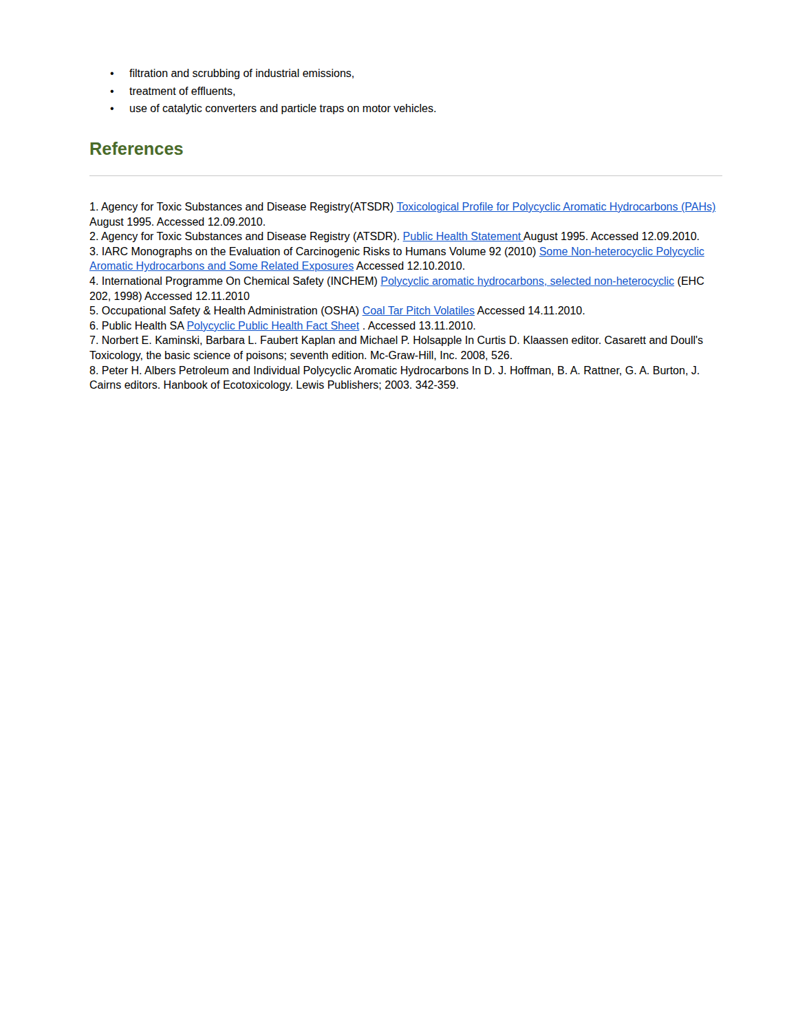filtration and scrubbing of industrial emissions,
treatment of effluents,
use of catalytic converters and particle traps on motor vehicles.
References
1. Agency for Toxic Substances and Disease Registry(ATSDR) Toxicological Profile for Polycyclic Aromatic Hydrocarbons (PAHs) August 1995. Accessed 12.09.2010.
2. Agency for Toxic Substances and Disease Registry (ATSDR). Public Health Statement August 1995. Accessed 12.09.2010.
3. IARC Monographs on the Evaluation of Carcinogenic Risks to Humans Volume 92 (2010) Some Non-heterocyclic Polycyclic Aromatic Hydrocarbons and Some Related Exposures Accessed 12.10.2010.
4. International Programme On Chemical Safety (INCHEM) Polycyclic aromatic hydrocarbons, selected non-heterocyclic (EHC 202, 1998) Accessed 12.11.2010
5. Occupational Safety & Health Administration (OSHA) Coal Tar Pitch Volatiles Accessed 14.11.2010.
6. Public Health SA Polycyclic Public Health Fact Sheet . Accessed 13.11.2010.
7. Norbert E. Kaminski, Barbara L. Faubert Kaplan and Michael P. Holsapple In Curtis D. Klaassen editor. Casarett and Doull's Toxicology, the basic science of poisons; seventh edition. Mc-Graw-Hill, Inc. 2008, 526.
8. Peter H. Albers Petroleum and Individual Polycyclic Aromatic Hydrocarbons In D. J. Hoffman, B. A. Rattner, G. A. Burton, J. Cairns editors. Hanbook of Ecotoxicology. Lewis Publishers; 2003. 342-359.